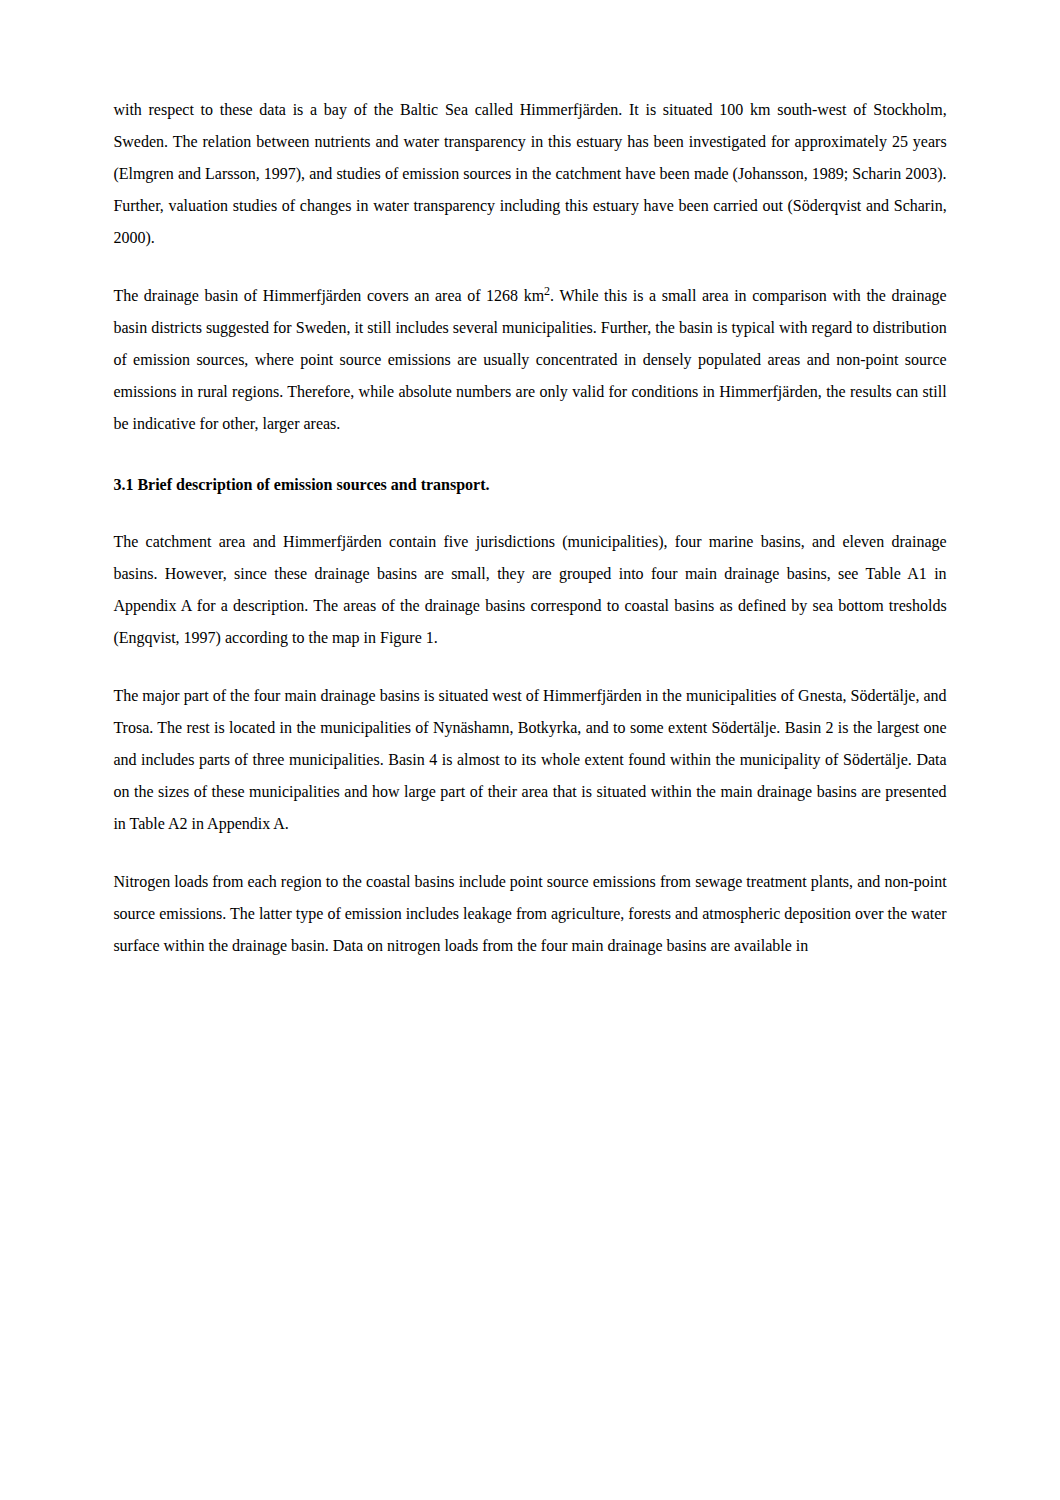with respect to these data is a bay of the Baltic Sea called Himmerfjärden. It is situated 100 km south-west of Stockholm, Sweden. The relation between nutrients and water transparency in this estuary has been investigated for approximately 25 years (Elmgren and Larsson, 1997), and studies of emission sources in the catchment have been made (Johansson, 1989; Scharin 2003). Further, valuation studies of changes in water transparency including this estuary have been carried out (Söderqvist and Scharin, 2000).
The drainage basin of Himmerfjärden covers an area of 1268 km2. While this is a small area in comparison with the drainage basin districts suggested for Sweden, it still includes several municipalities. Further, the basin is typical with regard to distribution of emission sources, where point source emissions are usually concentrated in densely populated areas and non-point source emissions in rural regions. Therefore, while absolute numbers are only valid for conditions in Himmerfjärden, the results can still be indicative for other, larger areas.
3.1 Brief description of emission sources and transport.
The catchment area and Himmerfjärden contain five jurisdictions (municipalities), four marine basins, and eleven drainage basins. However, since these drainage basins are small, they are grouped into four main drainage basins, see Table A1 in Appendix A for a description. The areas of the drainage basins correspond to coastal basins as defined by sea bottom tresholds (Engqvist, 1997) according to the map in Figure 1.
The major part of the four main drainage basins is situated west of Himmerfjärden in the municipalities of Gnesta, Södertälje, and Trosa. The rest is located in the municipalities of Nynäshamn, Botkyrka, and to some extent Södertälje. Basin 2 is the largest one and includes parts of three municipalities. Basin 4 is almost to its whole extent found within the municipality of Södertälje. Data on the sizes of these municipalities and how large part of their area that is situated within the main drainage basins are presented in Table A2 in Appendix A.
Nitrogen loads from each region to the coastal basins include point source emissions from sewage treatment plants, and non-point source emissions. The latter type of emission includes leakage from agriculture, forests and atmospheric deposition over the water surface within the drainage basin. Data on nitrogen loads from the four main drainage basins are available in